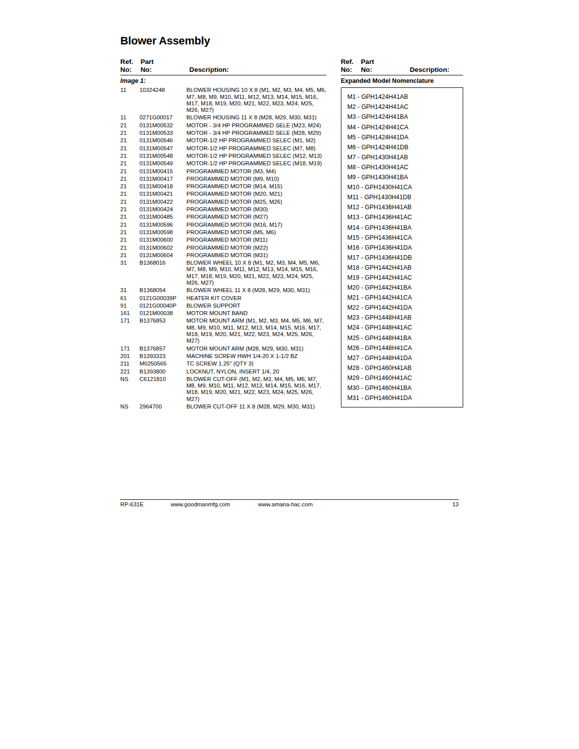Blower Assembly
Ref.
Part
No:
No:
Description:
Image 1:
| 11 | 10324248 | BLOWER HOUSING 10 X 8 (M1, M2, M3, M4, M5, M6, M7, M8, M9, M10, M11, M12, M13, M14, M15, M16, M17, M18, M19, M20, M21, M22, M23, M24, M25, M26, M27) |
| 11 | 0271G00017 | BLOWER HOUSING 11 X 8 (M28, M29, M30, M31) |
| 21 | 0131M00532 | MOTOR - 3/4 HP PROGRAMMED SELE (M23, M24) |
| 21 | 0131M00533 | MOTOR - 3/4 HP PROGRAMMED SELE (M28, M29) |
| 21 | 0131M00546 | MOTOR-1/2 HP PROGRAMMED SELEC (M1, M2) |
| 21 | 0131M00547 | MOTOR-1/2 HP PROGRAMMED SELEC (M7, M8) |
| 21 | 0131M00548 | MOTOR-1/2 HP PROGRAMMED SELEC (M12, M13) |
| 21 | 0131M00549 | MOTOR-1/2 HP PROGRAMMED SELEC (M18, M19) |
| 21 | 0131M00415 | PROGRAMMED MOTOR (M3, M4) |
| 21 | 0131M00417 | PROGRAMMED MOTOR (M9, M10) |
| 21 | 0131M00418 | PROGRAMMED MOTOR (M14, M15) |
| 21 | 0131M00421 | PROGRAMMED MOTOR (M20, M21) |
| 21 | 0131M00422 | PROGRAMMED MOTOR (M25, M26) |
| 21 | 0131M00424 | PROGRAMMED MOTOR (M30) |
| 21 | 0131M00485 | PROGRAMMED MOTOR (M27) |
| 21 | 0131M00596 | PROGRAMMED MOTOR (M16, M17) |
| 21 | 0131M00598 | PROGRAMMED MOTOR (M5, M6) |
| 21 | 0131M00600 | PROGRAMMED MOTOR (M11) |
| 21 | 0131M00602 | PROGRAMMED MOTOR (M22) |
| 21 | 0131M00604 | PROGRAMMED MOTOR (M31) |
| 31 | B1368016 | BLOWER WHEEL 10 X 8 (M1, M2, M3, M4, M5, M6, M7, M8, M9, M10, M11, M12, M13, M14, M15, M16, M17, M18, M19, M20, M21, M22, M23, M24, M25, M26, M27) |
| 31 | B1368054 | BLOWER WHEEL 11 X 8 (M28, M29, M30, M31) |
| 61 | 0121G00039P | HEATER KIT COVER |
| 91 | 0121G00040P | BLOWER SUPPORT |
| 161 | 0121M00038 | MOTOR MOUNT BAND |
| 171 | B1376853 | MOTOR MOUNT ARM (M1, M2, M3, M4, M5, M6, M7, M8, M9, M10, M11, M12, M13, M14, M15, M16, M17, M18, M19, M20, M21, M22, M23, M24, M25, M26, M27) |
| 171 | B1376857 | MOTOR MOUNT ARM (M28, M29, M30, M31) |
| 201 | B1393323 | MACHINE SCREW HWH 1/4-20 X 1-1/2 BZ |
| 211 | M0250565 | TC SCREW 1.25" (QTY 3) |
| 221 | B1393800 | LOCKNUT, NYLON, INSERT 1/4, 20 |
| NS | C6121810 | BLOWER CUT-OFF (M1, M2, M3, M4, M5, M6, M7, M8, M9, M10, M11, M12, M13, M14, M15, M16, M17, M18, M19, M20, M21, M22, M23, M24, M25, M26, M27) |
| NS | 2964700 | BLOWER CUT-OFF 11 X 8 (M28, M29, M30, M31) |
Ref.
Part
No:
No:
Description:
Expanded Model Nomenclature
M1 - GPH1424H41AB
M2 - GPH1424H41AC
M3 - GPH1424H41BA
M4 - GPH1424H41CA
M5 - GPH1424H41DA
M6 - GPH1424H41DB
M7 - GPH1430H41AB
M8 - GPH1430H41AC
M9 - GPH1430H41BA
M10 - GPH1430H41CA
M11 - GPH1430H41DB
M12 - GPH1436H41AB
M13 - GPH1436H41AC
M14 - GPH1436H41BA
M15 - GPH1436H41CA
M16 - GPH1436H41DA
M17 - GPH1436H41DB
M18 - GPH1442H41AB
M19 - GPH1442H41AC
M20 - GPH1442H41BA
M21 - GPH1442H41CA
M22 - GPH1442H41DA
M23 - GPH1448H41AB
M24 - GPH1448H41AC
M25 - GPH1448H41BA
M26 - GPH1448H41CA
M27 - GPH1448H41DA
M28 - GPH1460H41AB
M29 - GPH1460H41AC
M30 - GPH1460H41BA
M31 - GPH1460H41DA
RP-631E
www.goodmanmfg.com www.amana-hac.com
13